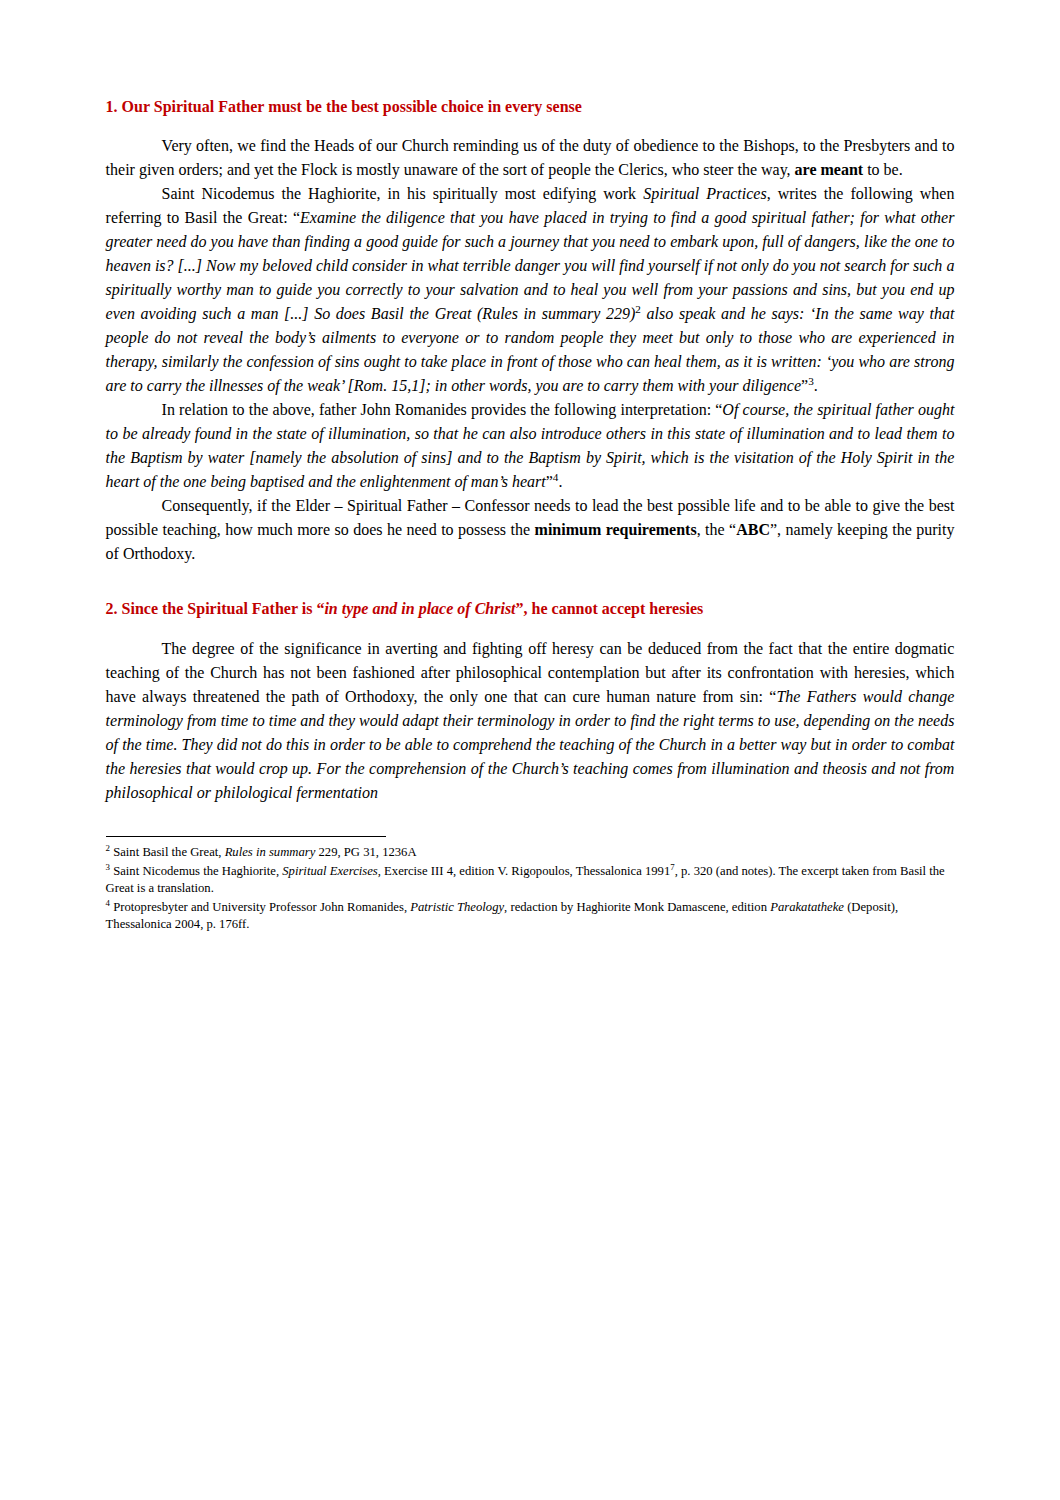1. Our Spiritual Father must be the best possible choice in every sense
Very often, we find the Heads of our Church reminding us of the duty of obedience to the Bishops, to the Presbyters and to their given orders; and yet the Flock is mostly unaware of the sort of people the Clerics, who steer the way, are meant to be.
Saint Nicodemus the Haghiorite, in his spiritually most edifying work Spiritual Practices, writes the following when referring to Basil the Great: “Examine the diligence that you have placed in trying to find a good spiritual father; for what other greater need do you have than finding a good guide for such a journey that you need to embark upon, full of dangers, like the one to heaven is? [...] Now my beloved child consider in what terrible danger you will find yourself if not only do you not search for such a spiritually worthy man to guide you correctly to your salvation and to heal you well from your passions and sins, but you end up even avoiding such a man [...] So does Basil the Great (Rules in summary 229)2 also speak and he says: ‘In the same way that people do not reveal the body’s ailments to everyone or to random people they meet but only to those who are experienced in therapy, similarly the confession of sins ought to take place in front of those who can heal them, as it is written: ‘you who are strong are to carry the illnesses of the weak’ [Rom. 15,1]; in other words, you are to carry them with your diligence”3.
In relation to the above, father John Romanides provides the following interpretation: “Of course, the spiritual father ought to be already found in the state of illumination, so that he can also introduce others in this state of illumination and to lead them to the Baptism by water [namely the absolution of sins] and to the Baptism by Spirit, which is the visitation of the Holy Spirit in the heart of the one being baptised and the enlightenment of man’s heart”4.
Consequently, if the Elder – Spiritual Father – Confessor needs to lead the best possible life and to be able to give the best possible teaching, how much more so does he need to possess the minimum requirements, the “ABC”, namely keeping the purity of Orthodoxy.
2. Since the Spiritual Father is “in type and in place of Christ”, he cannot accept heresies
The degree of the significance in averting and fighting off heresy can be deduced from the fact that the entire dogmatic teaching of the Church has not been fashioned after philosophical contemplation but after its confrontation with heresies, which have always threatened the path of Orthodoxy, the only one that can cure human nature from sin: “The Fathers would change terminology from time to time and they would adapt their terminology in order to find the right terms to use, depending on the needs of the time. They did not do this in order to be able to comprehend the teaching of the Church in a better way but in order to combat the heresies that would crop up. For the comprehension of the Church’s teaching comes from illumination and theosis and not from philosophical or philological fermentation
2 Saint Basil the Great, Rules in summary 229, PG 31, 1236A
3 Saint Nicodemus the Haghiorite, Spiritual Exercises, Exercise III 4, edition V. Rigopoulos, Thessalonica 19917, p. 320 (and notes). The excerpt taken from Basil the Great is a translation.
4 Protopresbyter and University Professor John Romanides, Patristic Theology, redaction by Haghiorite Monk Damascene, edition Parakatatheke (Deposit), Thessalonica 2004, p. 176ff.